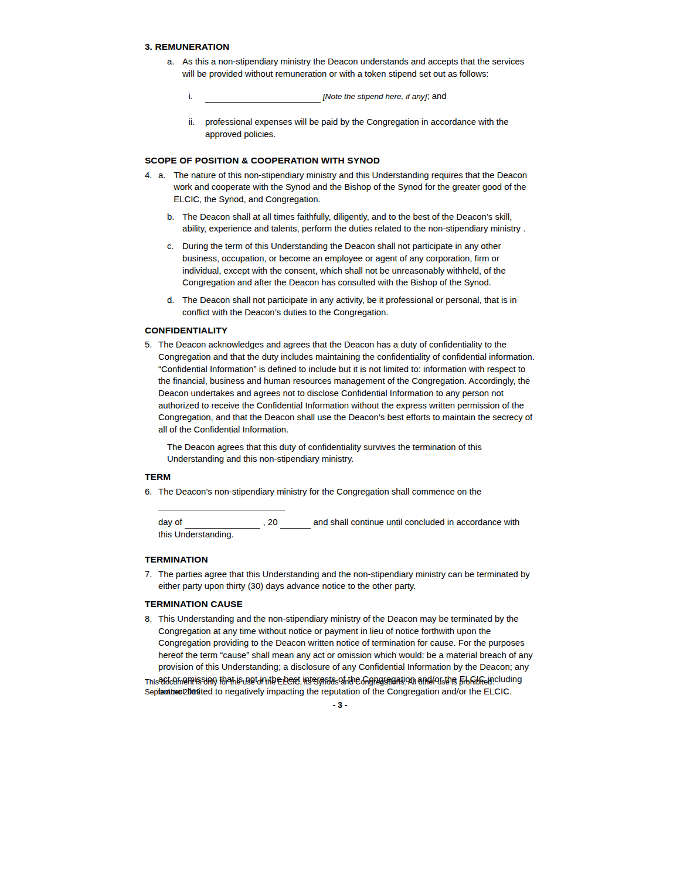3. REMUNERATION
a.
As this a non-stipendiary ministry the Deacon understands and accepts that the services will be provided without remuneration or with a token stipend set out as follows:
i.
[Note the stipend here, if any]; and
ii.
professional expenses will be paid by the Congregation in accordance with the approved policies.
SCOPE OF POSITION & COOPERATION WITH SYNOD
4.
a.
The nature of this non-stipendiary ministry and this Understanding requires that the Deacon work and cooperate with the Synod and the Bishop of the Synod for the greater good of the ELCIC, the Synod, and Congregation.
b.
The Deacon shall at all times faithfully, diligently, and to the best of the Deacon’s skill, ability, experience and talents, perform the duties related to the non-stipendiary ministry .
c.
During the term of this Understanding the Deacon shall not participate in any other business, occupation, or become an employee or agent of any corporation, firm or individual, except with the consent, which shall not be unreasonably withheld, of the Congregation and after the Deacon has consulted with the Bishop of the Synod.
d.
The Deacon shall not participate in any activity, be it professional or personal, that is in conflict with the Deacon’s duties to the Congregation.
CONFIDENTIALITY
5.
The Deacon acknowledges and agrees that the Deacon has a duty of confidentiality to the Congregation and that the duty includes maintaining the confidentiality of confidential information. “Confidential Information” is defined to include but it is not limited to: information with respect to the financial, business and human resources management of the Congregation. Accordingly, the Deacon undertakes and agrees not to disclose Confidential Information to any person not authorized to receive the Confidential Information without the express written permission of the Congregation, and that the Deacon shall use the Deacon’s best efforts to maintain the secrecy of all of the Confidential Information.
The Deacon agrees that this duty of confidentiality survives the termination of this Understanding and this non-stipendiary ministry.
TERM
6.
The Deacon’s non-stipendiary ministry for the Congregation shall commence on the
day of , 20 and shall continue until concluded in accordance with this Understanding.
TERMINATION
7.
The parties agree that this Understanding and the non-stipendiary ministry can be terminated by either party upon thirty (30) days advance notice to the other party.
TERMINATION CAUSE
8.
This Understanding and the non-stipendiary ministry of the Deacon may be terminated by the Congregation at any time without notice or payment in lieu of notice forthwith upon the Congregation providing to the Deacon written notice of termination for cause. For the purposes hereof the term “cause” shall mean any act or omission which would: be a material breach of any provision of this Understanding; a disclosure of any Confidential Information by the Deacon; any act or omission that is not in the best interests of the Congregation and/or the ELCIC including but not limited to negatively impacting the reputation of the Congregation and/or the ELCIC.
This document is only for the use of the ELCIC, its Synods and Congregations. All other use is prohibited.
September 2019
- 3 -